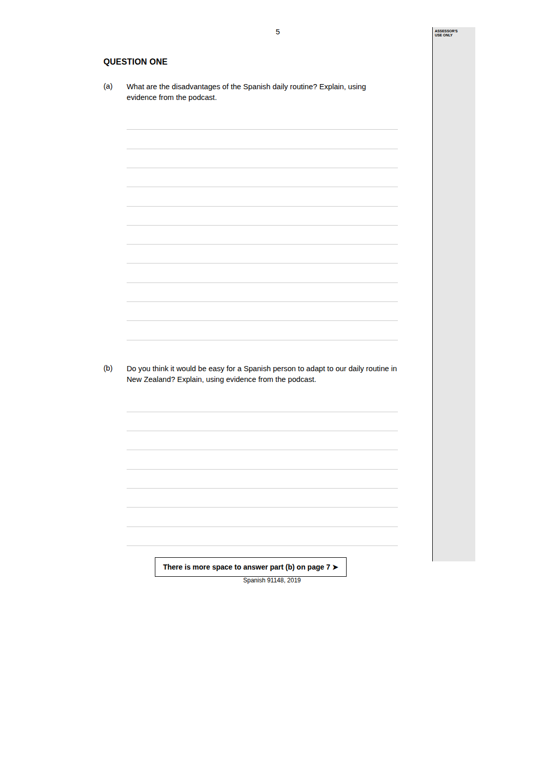ASSESSOR'S
USE ONLY
5
QUESTION ONE
(a)
What are the disadvantages of the Spanish daily routine? Explain, using evidence from the podcast.
(b)
Do you think it would be easy for a Spanish person to adapt to our daily routine in New Zealand? Explain, using evidence from the podcast.
There is more space to answer part (b) on page 7 ➤
Spanish 91148, 2019